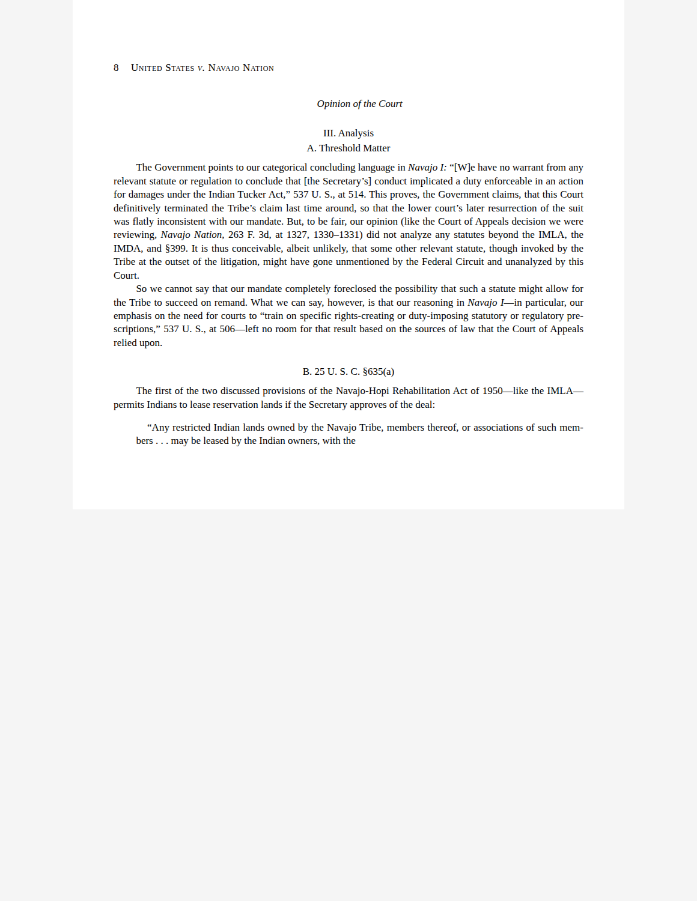8 United States v. Navajo Nation
Opinion of the Court
III. Analysis
A. Threshold Matter
The Government points to our categorical concluding language in Navajo I: “[W]e have no warrant from any relevant statute or regulation to conclude that [the Secretary’s] conduct implicated a duty enforceable in an action for damages under the Indian Tucker Act,” 537 U. S., at 514. This proves, the Government claims, that this Court definitively terminated the Tribe’s claim last time around, so that the lower court’s later resurrection of the suit was flatly inconsistent with our mandate. But, to be fair, our opinion (like the Court of Appeals decision we were reviewing, Navajo Nation, 263 F. 3d, at 1327, 1330–1331) did not analyze any statutes beyond the IMLA, the IMDA, and §399. It is thus conceivable, albeit unlikely, that some other relevant statute, though invoked by the Tribe at the outset of the litigation, might have gone unmentioned by the Federal Circuit and unanalyzed by this Court.
So we cannot say that our mandate completely foreclosed the possibility that such a statute might allow for the Tribe to succeed on remand. What we can say, however, is that our reasoning in Navajo I—in particular, our emphasis on the need for courts to “train on specific rights-creating or duty-imposing statutory or regulatory prescriptions,” 537 U. S., at 506—left no room for that result based on the sources of law that the Court of Appeals relied upon.
B. 25 U. S. C. §635(a)
The first of the two discussed provisions of the Navajo-Hopi Rehabilitation Act of 1950—like the IMLA—permits Indians to lease reservation lands if the Secretary approves of the deal:
“Any restricted Indian lands owned by the Navajo Tribe, members thereof, or associations of such members . . . may be leased by the Indian owners, with the